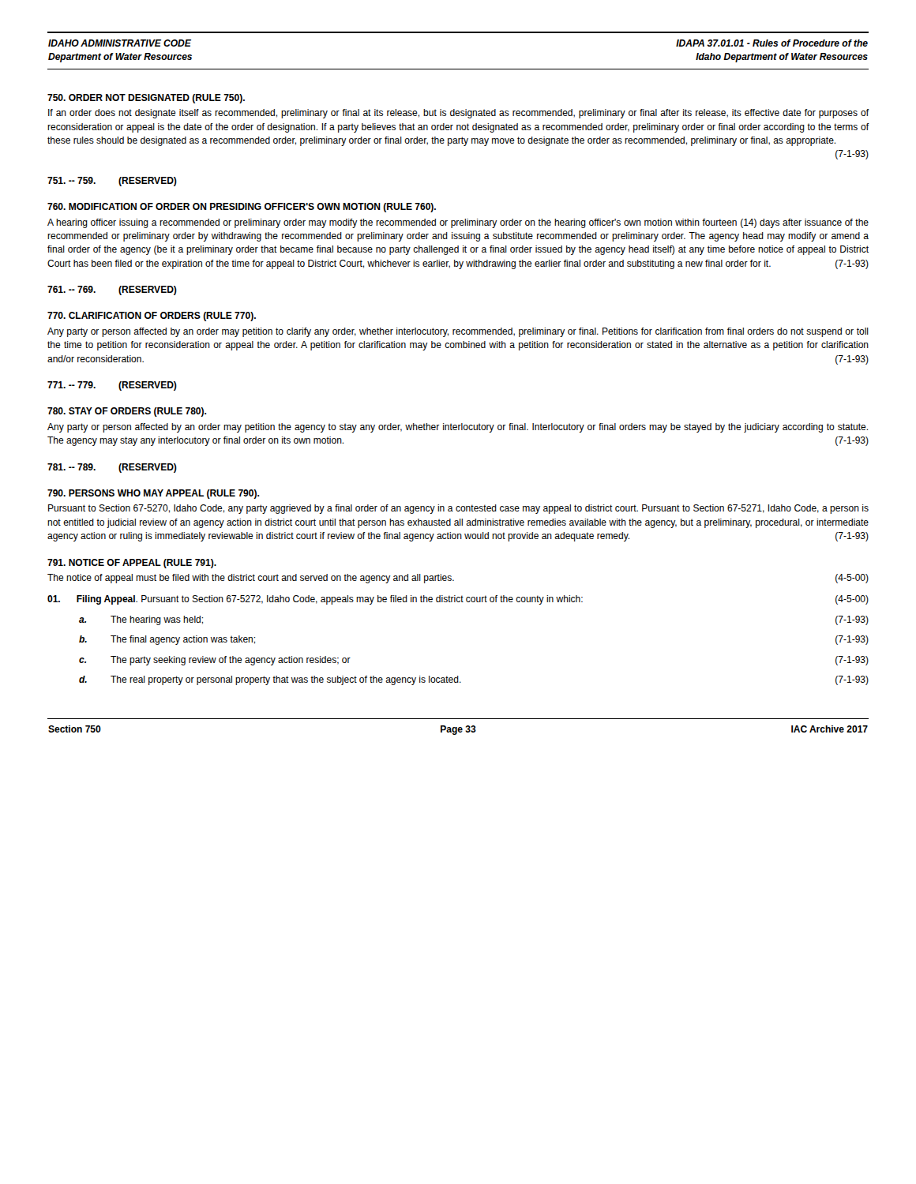| IDAHO ADMINISTRATIVE CODE Department of Water Resources | IDAPA 37.01.01 - Rules of Procedure of the Idaho Department of Water Resources |
750. ORDER NOT DESIGNATED (RULE 750).
If an order does not designate itself as recommended, preliminary or final at its release, but is designated as recommended, preliminary or final after its release, its effective date for purposes of reconsideration or appeal is the date of the order of designation. If a party believes that an order not designated as a recommended order, preliminary order or final order according to the terms of these rules should be designated as a recommended order, preliminary order or final order, the party may move to designate the order as recommended, preliminary or final, as appropriate.
(7-1-93)
751. -- 759.(RESERVED)
760. MODIFICATION OF ORDER ON PRESIDING OFFICER'S OWN MOTION (RULE 760).
A hearing officer issuing a recommended or preliminary order may modify the recommended or preliminary order on the hearing officer's own motion within fourteen (14) days after issuance of the recommended or preliminary order by withdrawing the recommended or preliminary order and issuing a substitute recommended or preliminary order. The agency head may modify or amend a final order of the agency (be it a preliminary order that became final because no party challenged it or a final order issued by the agency head itself) at any time before notice of appeal to District Court has been filed or the expiration of the time for appeal to District Court, whichever is earlier, by withdrawing the earlier final order and substituting a new final order for it.(7-1-93)
761. -- 769.(RESERVED)
770. CLARIFICATION OF ORDERS (RULE 770).
Any party or person affected by an order may petition to clarify any order, whether interlocutory, recommended, preliminary or final. Petitions for clarification from final orders do not suspend or toll the time to petition for reconsideration or appeal the order. A petition for clarification may be combined with a petition for reconsideration or stated in the alternative as a petition for clarification and/or reconsideration.(7-1-93)
771. -- 779.(RESERVED)
780. STAY OF ORDERS (RULE 780).
Any party or person affected by an order may petition the agency to stay any order, whether interlocutory or final. Interlocutory or final orders may be stayed by the judiciary according to statute. The agency may stay any interlocutory or final order on its own motion.(7-1-93)
781. -- 789.(RESERVED)
790. PERSONS WHO MAY APPEAL (RULE 790).
Pursuant to Section 67-5270, Idaho Code, any party aggrieved by a final order of an agency in a contested case may appeal to district court. Pursuant to Section 67-5271, Idaho Code, a person is not entitled to judicial review of an agency action in district court until that person has exhausted all administrative remedies available with the agency, but a preliminary, procedural, or intermediate agency action or ruling is immediately reviewable in district court if review of the final agency action would not provide an adequate remedy.(7-1-93)
791. NOTICE OF APPEAL (RULE 791).
The notice of appeal must be filed with the district court and served on the agency and all parties.(4-5-00)
01. Filing Appeal. Pursuant to Section 67-5272, Idaho Code, appeals may be filed in the district court of the county in which:(4-5-00)
a. The hearing was held; (7-1-93)
b. The final agency action was taken; (7-1-93)
c. The party seeking review of the agency action resides; or (7-1-93)
d. The real property or personal property that was the subject of the agency is located. (7-1-93)
| Section 750 | Page 33 | IAC Archive 2017 |